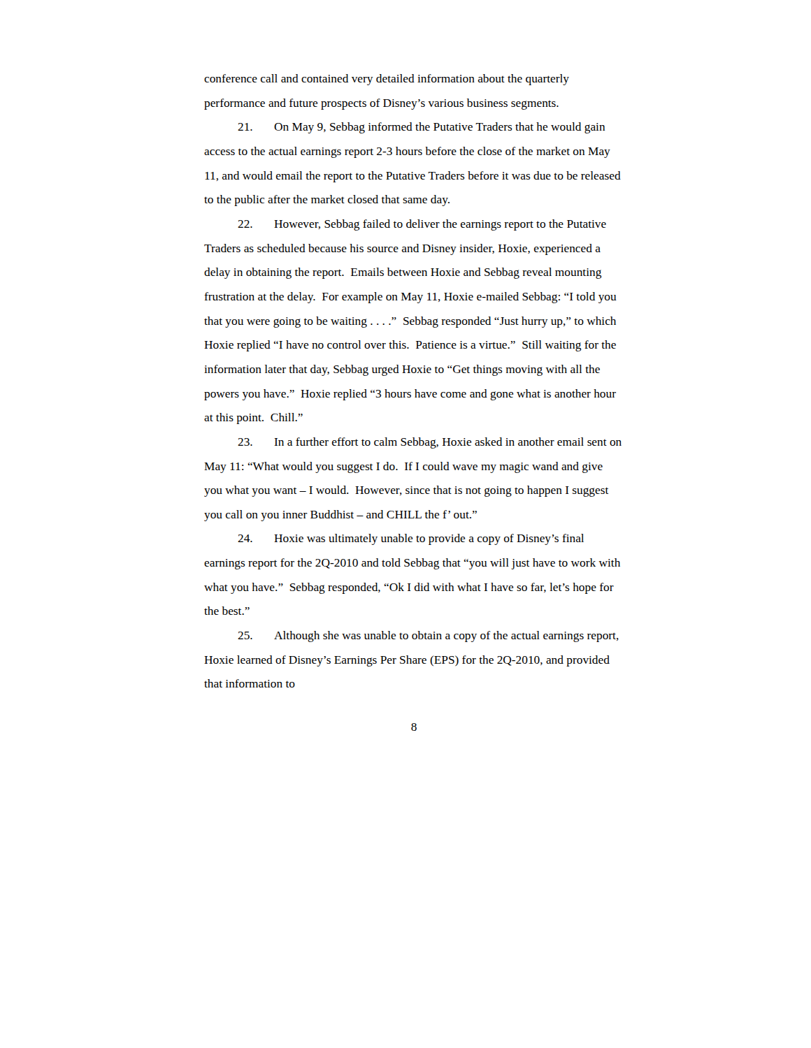conference call and contained very detailed information about the quarterly performance and future prospects of Disney’s various business segments.
21. On May 9, Sebbag informed the Putative Traders that he would gain access to the actual earnings report 2-3 hours before the close of the market on May 11, and would email the report to the Putative Traders before it was due to be released to the public after the market closed that same day.
22. However, Sebbag failed to deliver the earnings report to the Putative Traders as scheduled because his source and Disney insider, Hoxie, experienced a delay in obtaining the report. Emails between Hoxie and Sebbag reveal mounting frustration at the delay. For example on May 11, Hoxie e-mailed Sebbag: “I told you that you were going to be waiting . . . .” Sebbag responded “Just hurry up,” to which Hoxie replied “I have no control over this. Patience is a virtue.” Still waiting for the information later that day, Sebbag urged Hoxie to “Get things moving with all the powers you have.” Hoxie replied “3 hours have come and gone what is another hour at this point. Chill.”
23. In a further effort to calm Sebbag, Hoxie asked in another email sent on May 11: “What would you suggest I do. If I could wave my magic wand and give you what you want – I would. However, since that is not going to happen I suggest you call on you inner Buddhist – and CHILL the f’ out.”
24. Hoxie was ultimately unable to provide a copy of Disney’s final earnings report for the 2Q-2010 and told Sebbag that “you will just have to work with what you have.” Sebbag responded, “Ok I did with what I have so far, let’s hope for the best.”
25. Although she was unable to obtain a copy of the actual earnings report, Hoxie learned of Disney’s Earnings Per Share (EPS) for the 2Q-2010, and provided that information to
8